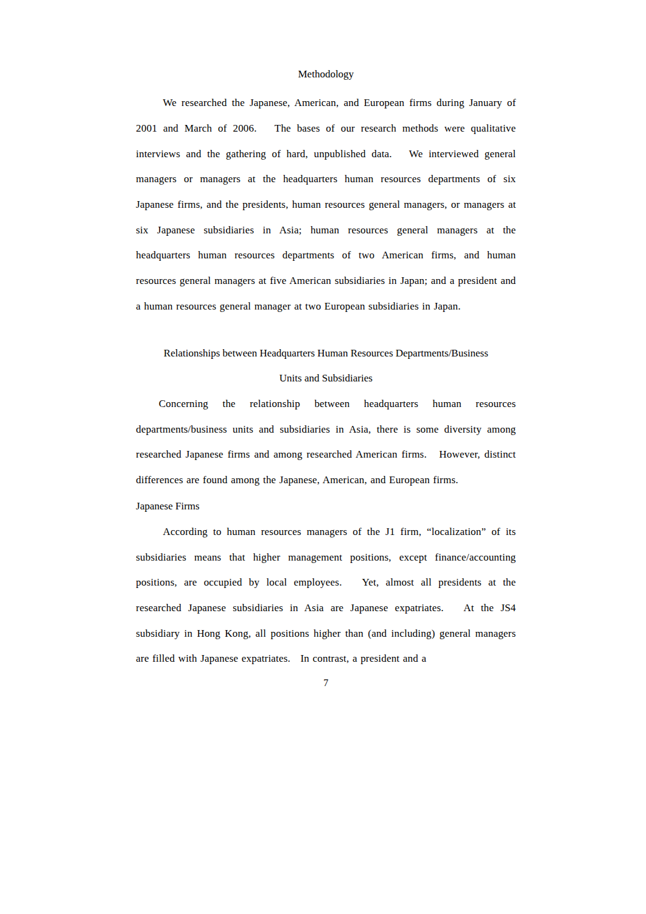Methodology
We researched the Japanese, American, and European firms during January of 2001 and March of 2006. The bases of our research methods were qualitative interviews and the gathering of hard, unpublished data. We interviewed general managers or managers at the headquarters human resources departments of six Japanese firms, and the presidents, human resources general managers, or managers at six Japanese subsidiaries in Asia; human resources general managers at the headquarters human resources departments of two American firms, and human resources general managers at five American subsidiaries in Japan; and a president and a human resources general manager at two European subsidiaries in Japan.
Relationships between Headquarters Human Resources Departments/Business
Units and Subsidiaries
Concerning the relationship between headquarters human resources departments/business units and subsidiaries in Asia, there is some diversity among researched Japanese firms and among researched American firms. However, distinct differences are found among the Japanese, American, and European firms.
Japanese Firms
According to human resources managers of the J1 firm, “localization” of its subsidiaries means that higher management positions, except finance/accounting positions, are occupied by local employees. Yet, almost all presidents at the researched Japanese subsidiaries in Asia are Japanese expatriates. At the JS4 subsidiary in Hong Kong, all positions higher than (and including) general managers are filled with Japanese expatriates. In contrast, a president and a
7